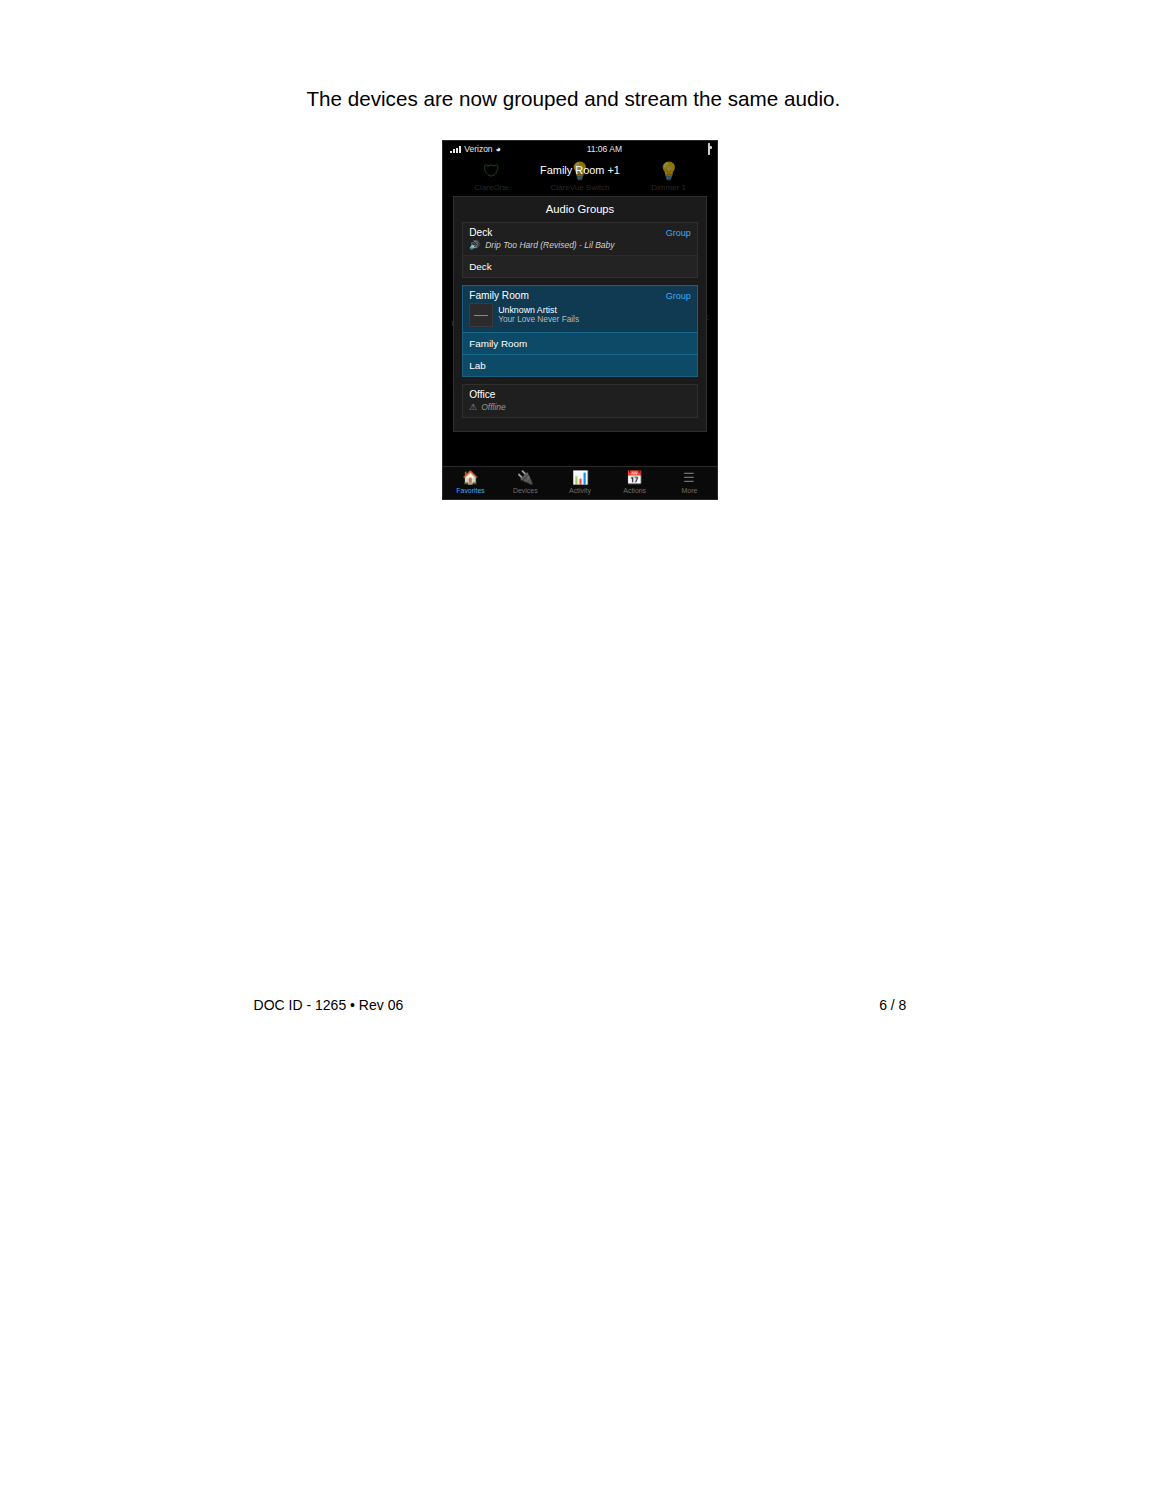The devices are now grouped and stream the same audio.
Verizon ◕
11:06 AM
Family Room +1
🛡 ClareOne
💡 ClareVue Switch
💡 Dimmer 1
Playi
C
Audio Groups
Deck Group
🔊 Drip Too Hard (Revised) - Lil Baby
Deck
Family Room Group
Unknown Artist Your Love Never Fails
Family Room
Lab
Office
⚠ Offline
🏠 Favorites
🔌 Devices
📊 Activity
📅 Actions
☰ More
DOC ID - 1265 • Rev 06 6 / 8